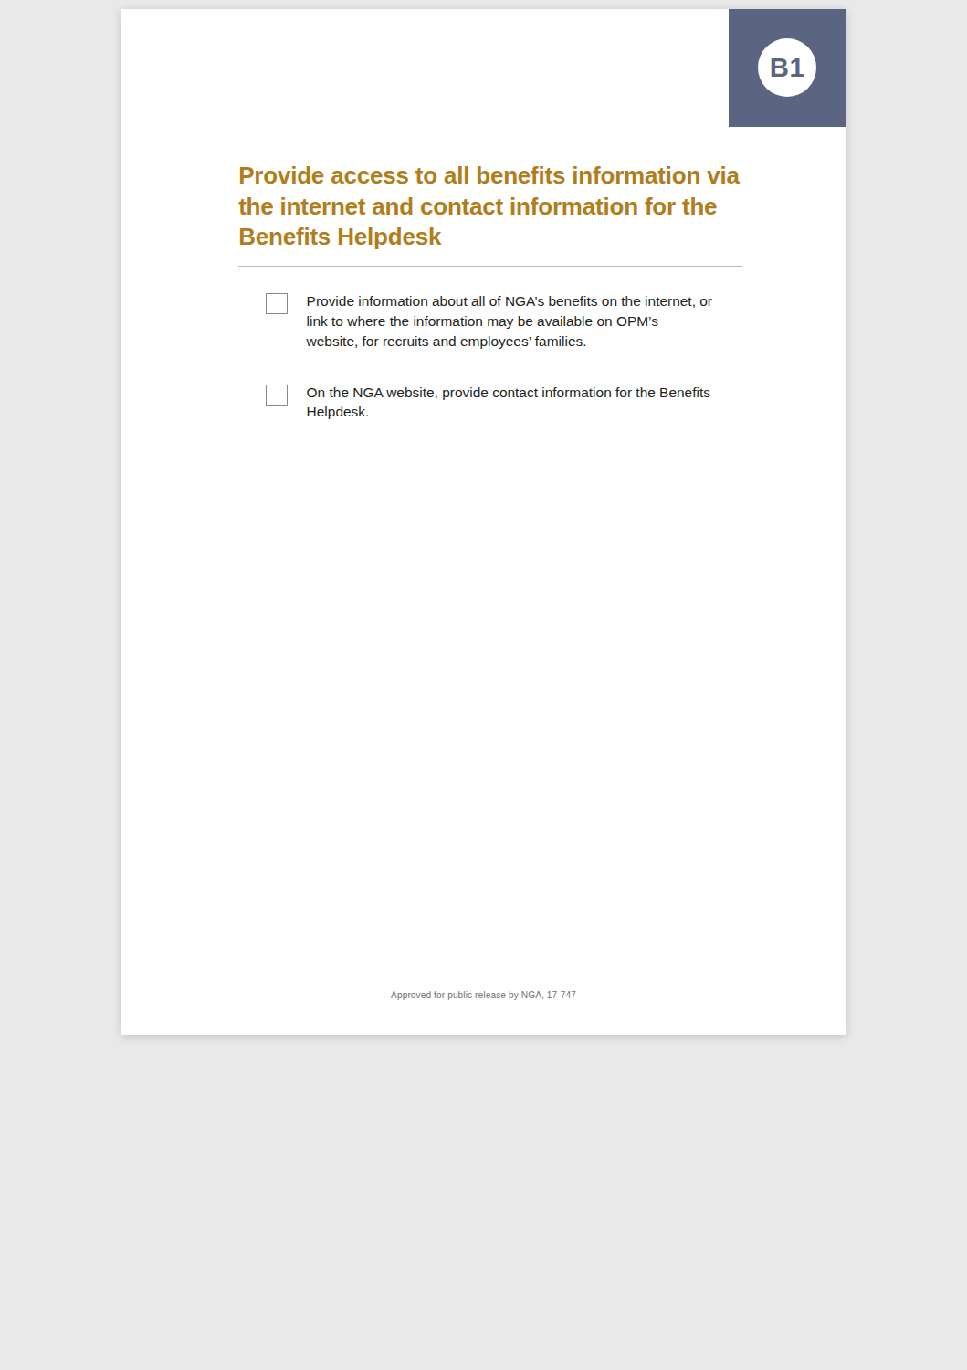B1
Provide access to all benefits information via the internet and contact information for the Benefits Helpdesk
Provide information about all of NGA’s benefits on the internet, or link to where the information may be available on OPM’s website, for recruits and employees’ families.
On the NGA website, provide contact information for the Benefits Helpdesk.
Approved for public release by NGA, 17-747